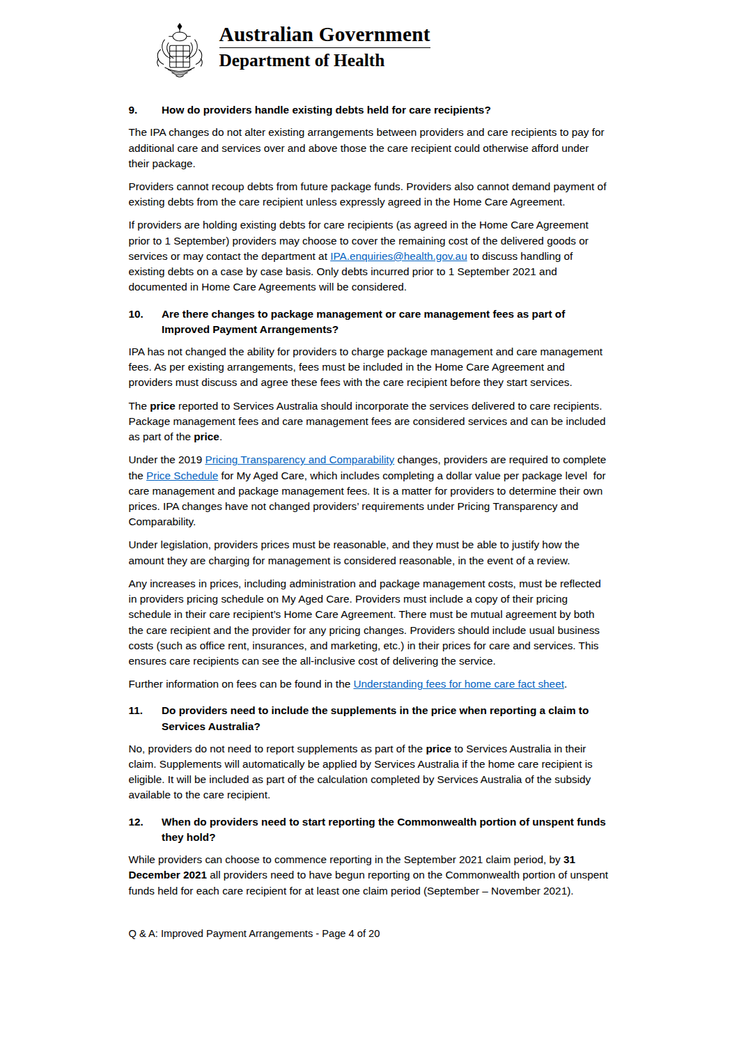Australian Government
Department of Health
How do providers handle existing debts held for care recipients?
The IPA changes do not alter existing arrangements between providers and care recipients to pay for additional care and services over and above those the care recipient could otherwise afford under their package.
Providers cannot recoup debts from future package funds. Providers also cannot demand payment of existing debts from the care recipient unless expressly agreed in the Home Care Agreement.
If providers are holding existing debts for care recipients (as agreed in the Home Care Agreement prior to 1 September) providers may choose to cover the remaining cost of the delivered goods or services or may contact the department at IPA.enquiries@health.gov.au to discuss handling of existing debts on a case by case basis. Only debts incurred prior to 1 September 2021 and documented in Home Care Agreements will be considered.
Are there changes to package management or care management fees as part of Improved Payment Arrangements?
IPA has not changed the ability for providers to charge package management and care management fees. As per existing arrangements, fees must be included in the Home Care Agreement and providers must discuss and agree these fees with the care recipient before they start services.
The price reported to Services Australia should incorporate the services delivered to care recipients. Package management fees and care management fees are considered services and can be included as part of the price.
Under the 2019 Pricing Transparency and Comparability changes, providers are required to complete the Price Schedule for My Aged Care, which includes completing a dollar value per package level for care management and package management fees. It is a matter for providers to determine their own prices. IPA changes have not changed providers’ requirements under Pricing Transparency and Comparability.
Under legislation, providers prices must be reasonable, and they must be able to justify how the amount they are charging for management is considered reasonable, in the event of a review.
Any increases in prices, including administration and package management costs, must be reflected in providers pricing schedule on My Aged Care. Providers must include a copy of their pricing schedule in their care recipient’s Home Care Agreement. There must be mutual agreement by both the care recipient and the provider for any pricing changes. Providers should include usual business costs (such as office rent, insurances, and marketing, etc.) in their prices for care and services. This ensures care recipients can see the all-inclusive cost of delivering the service.
Further information on fees can be found in the Understanding fees for home care fact sheet.
Do providers need to include the supplements in the price when reporting a claim to Services Australia?
No, providers do not need to report supplements as part of the price to Services Australia in their claim. Supplements will automatically be applied by Services Australia if the home care recipient is eligible. It will be included as part of the calculation completed by Services Australia of the subsidy available to the care recipient.
When do providers need to start reporting the Commonwealth portion of unspent funds they hold?
While providers can choose to commence reporting in the September 2021 claim period, by 31 December 2021 all providers need to have begun reporting on the Commonwealth portion of unspent funds held for each care recipient for at least one claim period (September – November 2021).
Q & A: Improved Payment Arrangements - Page 4 of 20